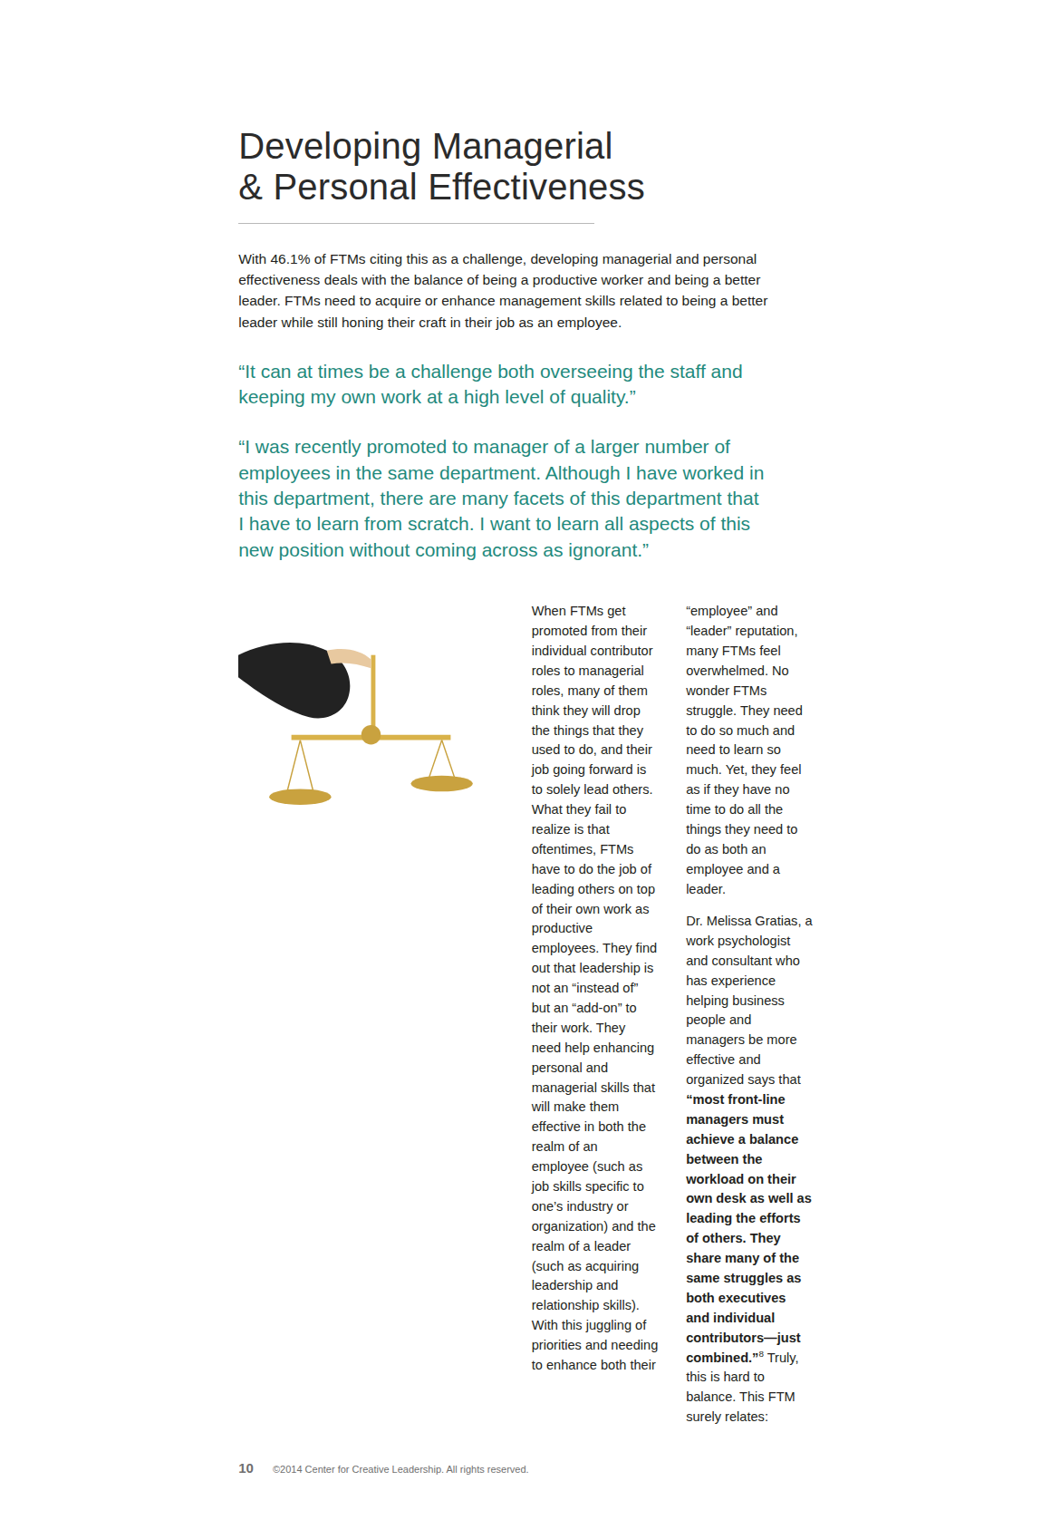Developing Managerial
& Personal Effectiveness
With 46.1% of FTMs citing this as a challenge, developing managerial and personal effectiveness deals with the balance of being a productive worker and being a better leader. FTMs need to acquire or enhance management skills related to being a better leader while still honing their craft in their job as an employee.
“It can at times be a challenge both overseeing the staff and keeping my own work at a high level of quality.”
“I was recently promoted to manager of a larger number of employees in the same department. Although I have worked in this department, there are many facets of this department that I have to learn from scratch. I want to learn all aspects of this new position without coming across as ignorant.”
When FTMs get promoted from their individual contributor roles to managerial roles, many of them think they will drop the things that they used to do, and their job going forward is to solely lead others. What they fail to realize is that oftentimes, FTMs have to do the job of leading others on top of their own work as productive employees. They find out that leadership is not an “instead of” but an “add-on” to their work. They need help enhancing personal and managerial skills that will make them effective in both the realm of an employee (such as job skills specific to one’s industry or organization) and the realm of a leader (such as acquiring leadership and relationship skills). With this juggling of priorities and needing to enhance both their
“employee” and “leader” reputation, many FTMs feel overwhelmed. No wonder FTMs struggle. They need to do so much and need to learn so much. Yet, they feel as if they have no time to do all the things they need to do as both an employee and a leader.
Dr. Melissa Gratias, a work psychologist and consultant who has experience helping business people and managers be more effective and organized says that “most front-line managers must achieve a balance between the workload on their own desk as well as leading the efforts of others. They share many of the same struggles as both executives and individual contributors—just combined.”8 Truly, this is hard to balance. This FTM surely relates:
10 ©2014 Center for Creative Leadership. All rights reserved.